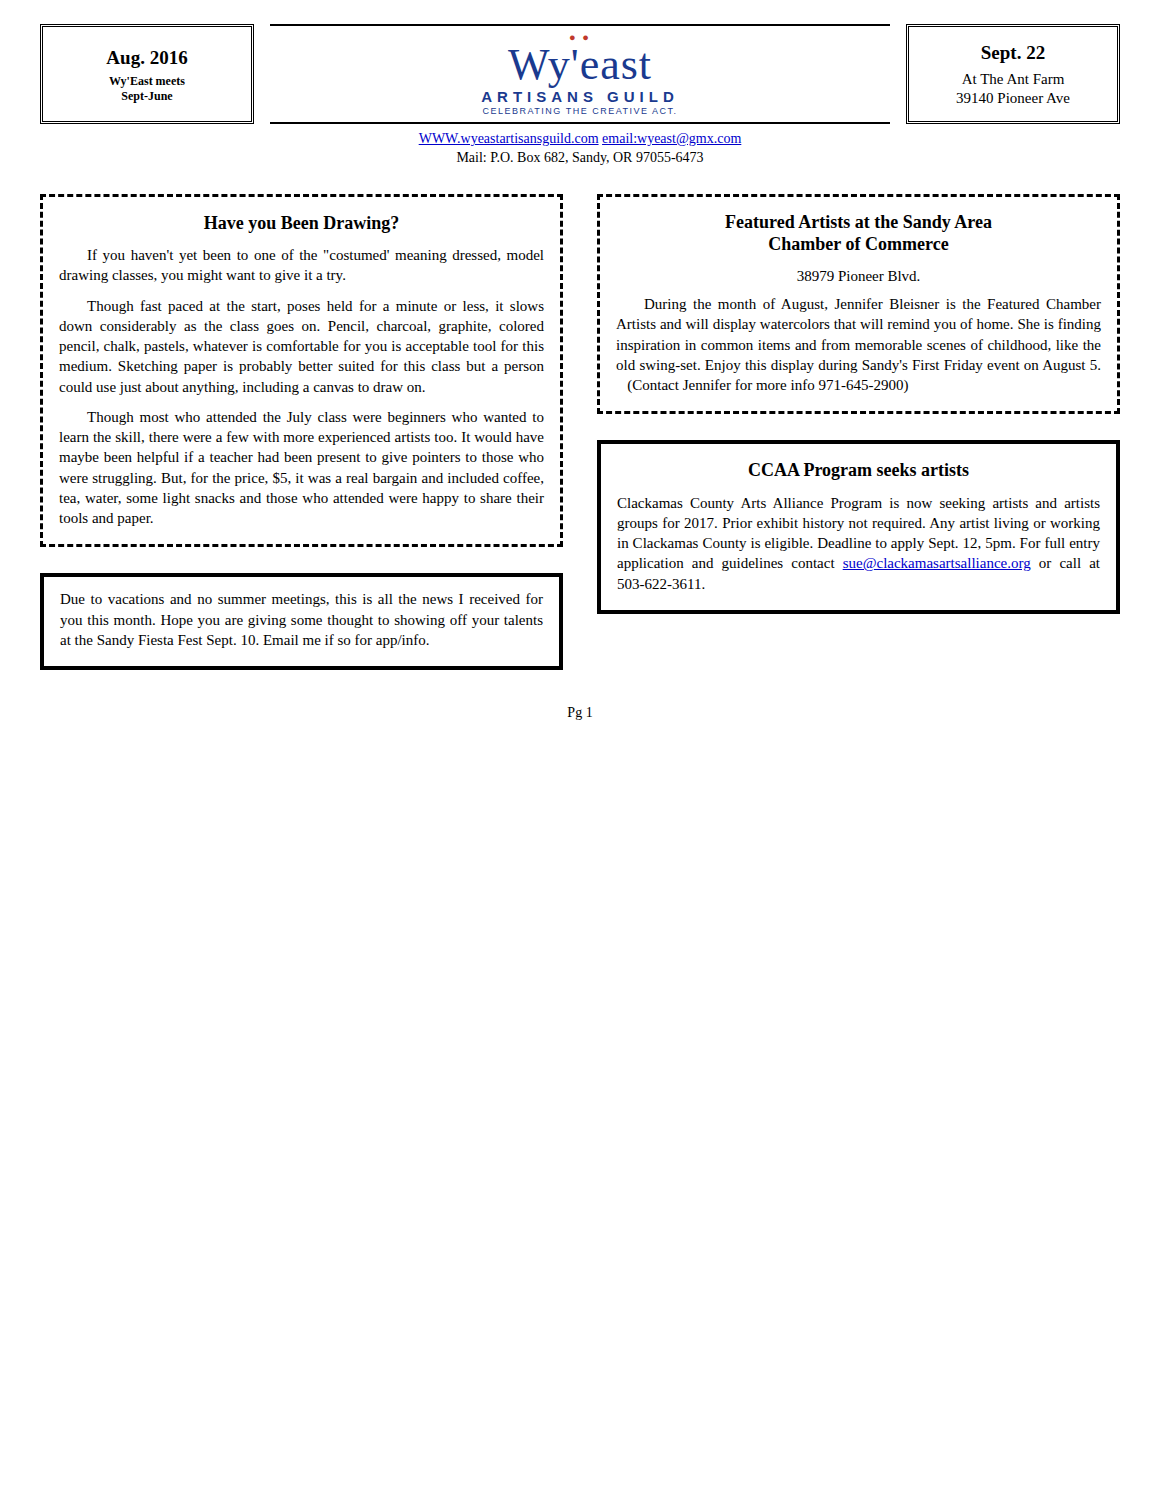Aug. 2016
Wy'East meets
Sept-June
● ●
Wy'east
ARTISANS GUILD
CELEBRATING THE CREATIVE ACT.
Sept. 22
At The Ant Farm
39140 Pioneer Ave
WWW.wyeastartisansguild.com email:wyeast@gmx.com
Mail: P.O. Box 682, Sandy, OR 97055-6473
Have you Been Drawing?
If you haven't yet been to one of the "costumed' meaning dressed, model drawing classes, you might want to give it a try.
Though fast paced at the start, poses held for a minute or less, it slows down considerably as the class goes on. Pencil, charcoal, graphite, colored pencil, chalk, pastels, whatever is comfortable for you is acceptable tool for this medium. Sketching paper is probably better suited for this class but a person could use just about anything, including a canvas to draw on.
Though most who attended the July class were beginners who wanted to learn the skill, there were a few with more experienced artists too. It would have maybe been helpful if a teacher had been present to give pointers to those who were struggling. But, for the price, $5, it was a real bargain and included coffee, tea, water, some light snacks and those who attended were happy to share their tools and paper.
Due to vacations and no summer meetings, this is all the news I received for you this month. Hope you are giving some thought to showing off your talents at the Sandy Fiesta Fest Sept. 10. Email me if so for app/info.
Featured Artists at the Sandy Area
Chamber of Commerce
38979 Pioneer Blvd.
During the month of August, Jennifer Bleisner is the Featured Chamber Artists and will display watercolors that will remind you of home. She is finding inspiration in common items and from memorable scenes of childhood, like the old swing-set. Enjoy this display during Sandy's First Friday event on August 5. (Contact Jennifer for more info 971-645-2900)
CCAA Program seeks artists
Clackamas County Arts Alliance Program is now seeking artists and artists groups for 2017. Prior exhibit history not required. Any artist living or working in Clackamas County is eligible. Deadline to apply Sept. 12, 5pm. For full entry application and guidelines contact sue@clackamasartsalliance.org or call at 503-622-3611.
Pg 1